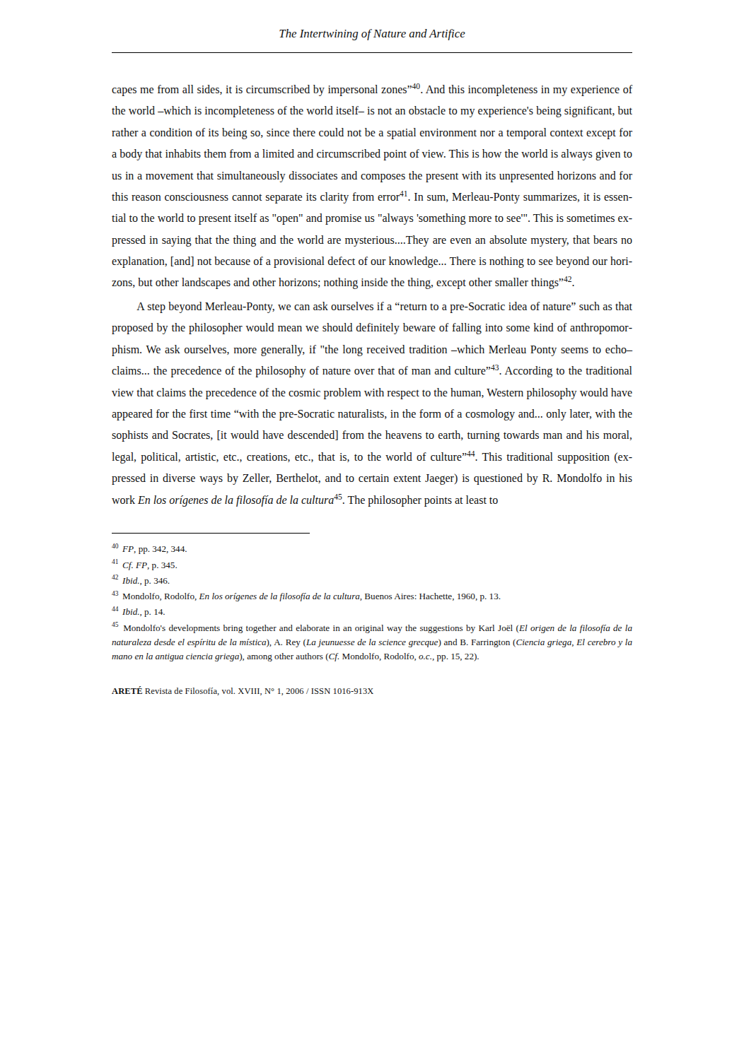The Intertwining of Nature and Artifice
capes me from all sides, it is circumscribed by impersonal zones”40. And this incompleteness in my experience of the world –which is incompleteness of the world itself– is not an obstacle to my experience's being significant, but rather a condition of its being so, since there could not be a spatial environment nor a temporal context except for a body that inhabits them from a limited and circumscribed point of view. This is how the world is always given to us in a movement that simultaneously dissociates and composes the present with its unpresented horizons and for this reason consciousness cannot separate its clarity from error41. In sum, Merleau-Ponty summarizes, it is essential to the world to present itself as "open" and promise us "always 'something more to see'". This is sometimes expressed in saying that the thing and the world are mysterious....They are even an absolute mystery, that bears no explanation, [and] not because of a provisional defect of our knowledge... There is nothing to see beyond our horizons, but other landscapes and other horizons; nothing inside the thing, except other smaller things”42.
A step beyond Merleau-Ponty, we can ask ourselves if a “return to a pre-Socratic idea of nature” such as that proposed by the philosopher would mean we should definitely beware of falling into some kind of anthropomorphism. We ask ourselves, more generally, if "the long received tradition –which Merleau Ponty seems to echo– claims... the precedence of the philosophy of nature over that of man and culture”43. According to the traditional view that claims the precedence of the cosmic problem with respect to the human, Western philosophy would have appeared for the first time “with the pre-Socratic naturalists, in the form of a cosmology and... only later, with the sophists and Socrates, [it would have descended] from the heavens to earth, turning towards man and his moral, legal, political, artistic, etc., creations, etc., that is, to the world of culture”44. This traditional supposition (expressed in diverse ways by Zeller, Berthelot, and to certain extent Jaeger) is questioned by R. Mondolfo in his work En los orígenes de la filosofía de la cultura45. The philosopher points at least to
40 FP, pp. 342, 344.
41 Cf. FP, p. 345.
42 Ibid., p. 346.
43 Mondolfo, Rodolfo, En los orígenes de la filosofía de la cultura, Buenos Aires: Hachette, 1960, p. 13.
44 Ibid., p. 14.
45 Mondolfo's developments bring together and elaborate in an original way the suggestions by Karl Joël (El origen de la filosofía de la naturaleza desde el espíritu de la mística), A. Rey (La jeunuesse de la science grecque) and B. Farrington (Ciencia griega, El cerebro y la mano en la antigua ciencia griega), among other authors (Cf. Mondolfo, Rodolfo, o.c., pp. 15, 22).
ARETÉ Revista de Filosofía, vol. XVIII, N° 1, 2006 / ISSN 1016-913X